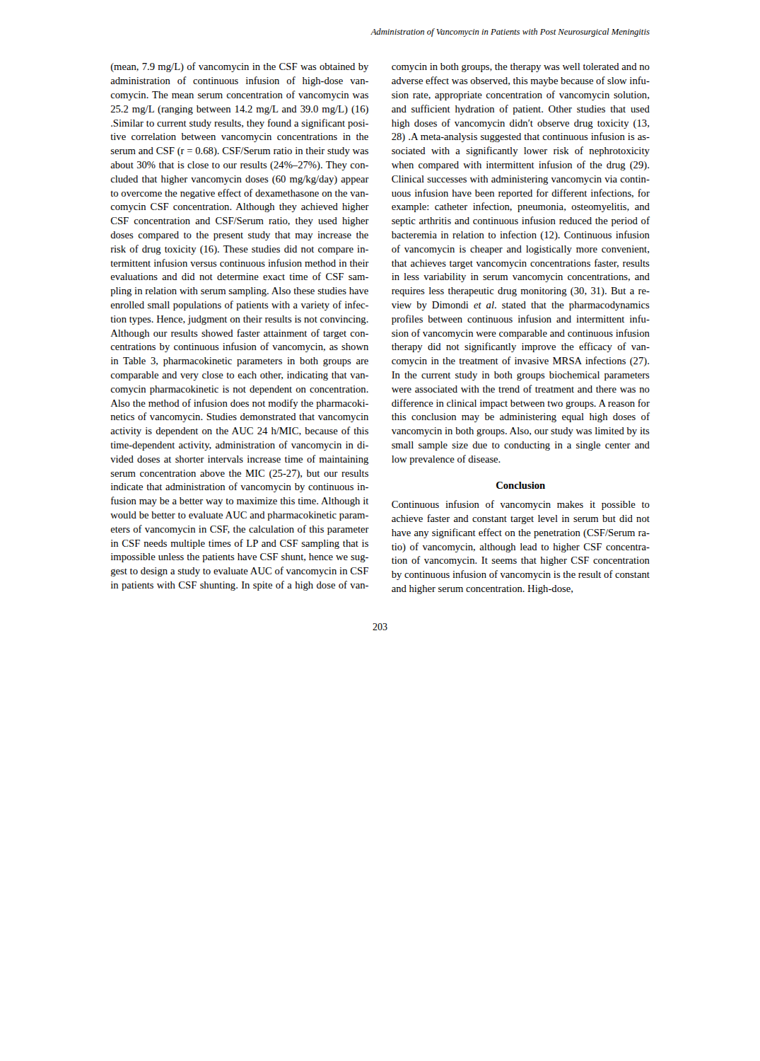Administration of Vancomycin in Patients with Post Neurosurgical Meningitis
(mean, 7.9 mg/L) of vancomycin in the CSF was obtained by administration of continuous infusion of high-dose vancomycin. The mean serum concentration of vancomycin was 25.2 mg/L (ranging between 14.2 mg/L and 39.0 mg/L) (16) .Similar to current study results, they found a significant positive correlation between vancomycin concentrations in the serum and CSF (r = 0.68). CSF/Serum ratio in their study was about 30% that is close to our results (24%–27%). They concluded that higher vancomycin doses (60 mg/kg/day) appear to overcome the negative effect of dexamethasone on the vancomycin CSF concentration. Although they achieved higher CSF concentration and CSF/Serum ratio, they used higher doses compared to the present study that may increase the risk of drug toxicity (16). These studies did not compare intermittent infusion versus continuous infusion method in their evaluations and did not determine exact time of CSF sampling in relation with serum sampling. Also these studies have enrolled small populations of patients with a variety of infection types. Hence, judgment on their results is not convincing. Although our results showed faster attainment of target concentrations by continuous infusion of vancomycin, as shown in Table 3, pharmacokinetic parameters in both groups are comparable and very close to each other, indicating that vancomycin pharmacokinetic is not dependent on concentration. Also the method of infusion does not modify the pharmacokinetics of vancomycin. Studies demonstrated that vancomycin activity is dependent on the AUC 24 h/MIC, because of this time-dependent activity, administration of vancomycin in divided doses at shorter intervals increase time of maintaining serum concentration above the MIC (25-27), but our results indicate that administration of vancomycin by continuous infusion may be a better way to maximize this time. Although it would be better to evaluate AUC and pharmacokinetic parameters of vancomycin in CSF, the calculation of this parameter in CSF needs multiple times of LP and CSF sampling that is impossible unless the patients have CSF shunt, hence we suggest to design a study to evaluate AUC of vancomycin in CSF in patients with CSF shunting. In spite of a high dose of vancomycin in both groups, the therapy was well tolerated and no adverse effect was observed, this maybe because of slow infusion rate, appropriate concentration of vancomycin solution, and sufficient hydration of patient. Other studies that used high doses of vancomycin didn′t observe drug toxicity (13, 28) .A meta-analysis suggested that continuous infusion is associated with a significantly lower risk of nephrotoxicity when compared with intermittent infusion of the drug (29). Clinical successes with administering vancomycin via continuous infusion have been reported for different infections, for example: catheter infection, pneumonia, osteomyelitis, and septic arthritis and continuous infusion reduced the period of bacteremia in relation to infection (12). Continuous infusion of vancomycin is cheaper and logistically more convenient, that achieves target vancomycin concentrations faster, results in less variability in serum vancomycin concentrations, and requires less therapeutic drug monitoring (30, 31). But a review by Dimondi et al. stated that the pharmacodynamics profiles between continuous infusion and intermittent infusion of vancomycin were comparable and continuous infusion therapy did not significantly improve the efficacy of vancomycin in the treatment of invasive MRSA infections (27). In the current study in both groups biochemical parameters were associated with the trend of treatment and there was no difference in clinical impact between two groups. A reason for this conclusion may be administering equal high doses of vancomycin in both groups. Also, our study was limited by its small sample size due to conducting in a single center and low prevalence of disease.
Conclusion
Continuous infusion of vancomycin makes it possible to achieve faster and constant target level in serum but did not have any significant effect on the penetration (CSF/Serum ratio) of vancomycin, although lead to higher CSF concentration of vancomycin. It seems that higher CSF concentration by continuous infusion of vancomycin is the result of constant and higher serum concentration. High-dose,
203